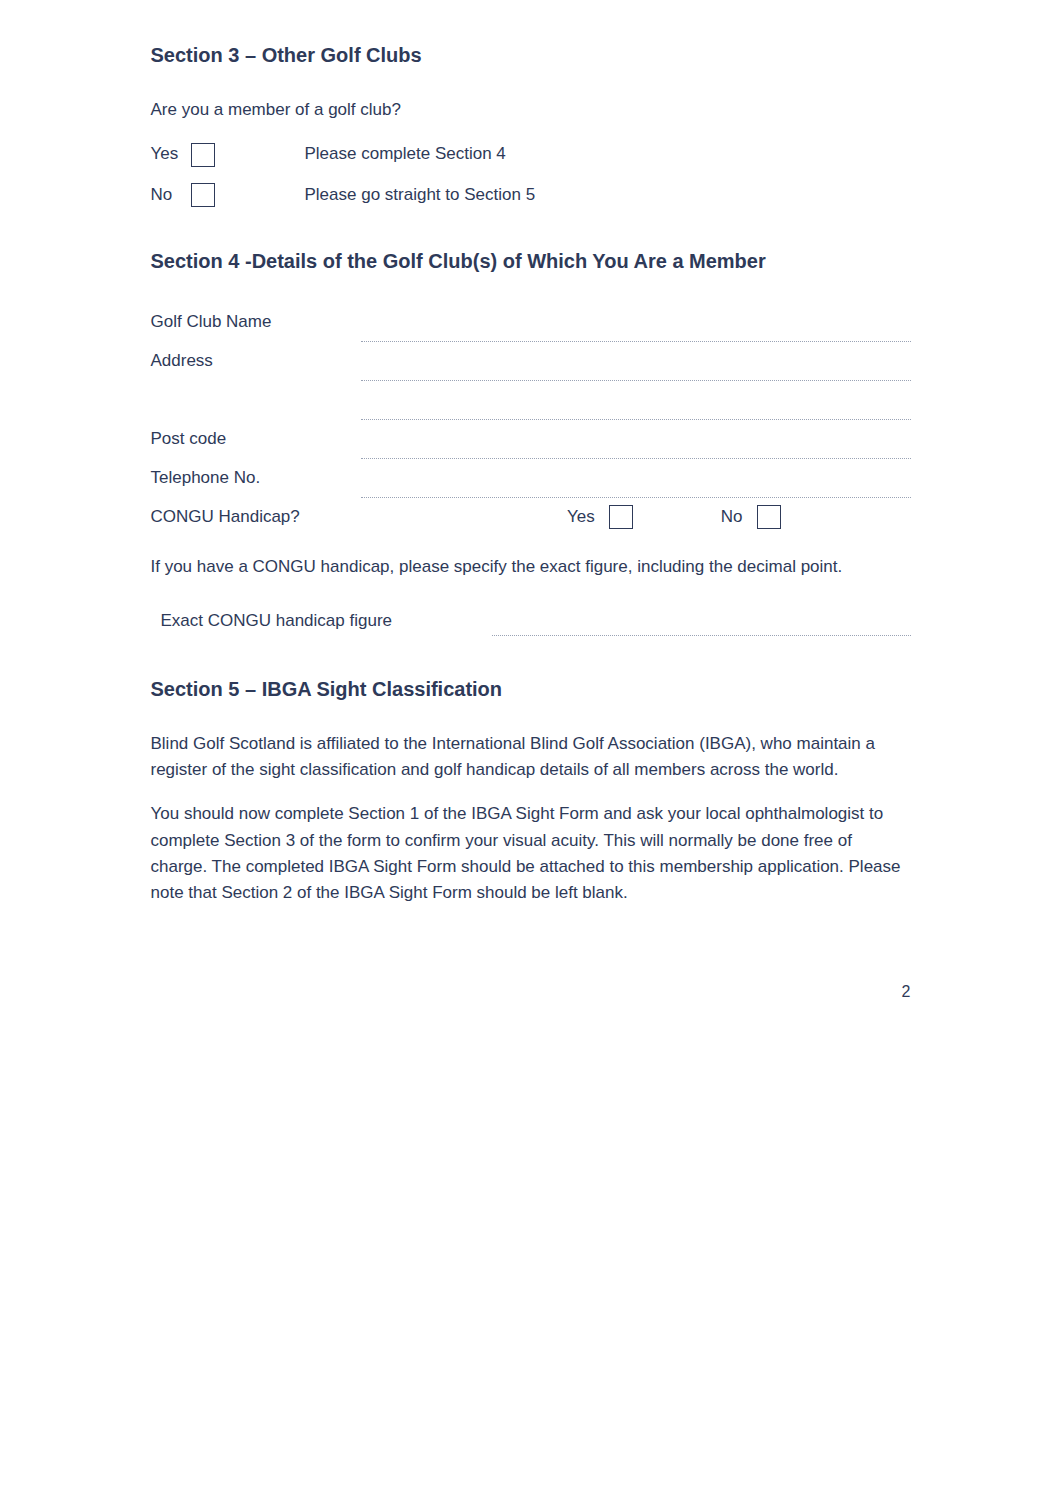Section 3 – Other Golf Clubs
Are you a member of a golf club?
Yes Please complete Section 4
No Please go straight to Section 5
Section 4 -Details of the Golf Club(s) of Which You Are a Member
| Golf Club Name | |
| Address | |
| Post code | |
| Telephone No. | |
| CONGU Handicap? | Yes No |
If you have a CONGU handicap, please specify the exact figure, including the decimal point.
| Exact CONGU handicap figure | |
Section 5 – IBGA Sight Classification
Blind Golf Scotland is affiliated to the International Blind Golf Association (IBGA), who maintain a register of the sight classification and golf handicap details of all members across the world.
You should now complete Section 1 of the IBGA Sight Form and ask your local ophthalmologist to complete Section 3 of the form to confirm your visual acuity. This will normally be done free of charge. The completed IBGA Sight Form should be attached to this membership application. Please note that Section 2 of the IBGA Sight Form should be left blank.
2